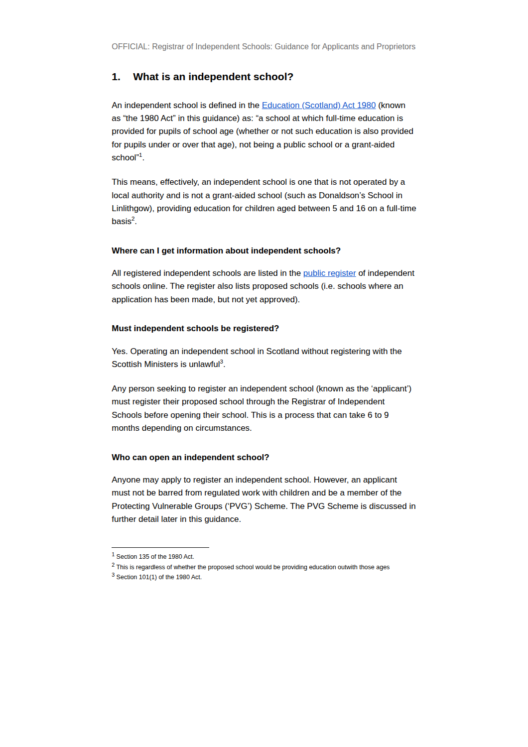OFFICIAL: Registrar of Independent Schools: Guidance for Applicants and Proprietors
1. What is an independent school?
An independent school is defined in the Education (Scotland) Act 1980 (known as “the 1980 Act” in this guidance) as: “a school at which full-time education is provided for pupils of school age (whether or not such education is also provided for pupils under or over that age), not being a public school or a grant-aided school”1.
This means, effectively, an independent school is one that is not operated by a local authority and is not a grant-aided school (such as Donaldson’s School in Linlithgow), providing education for children aged between 5 and 16 on a full-time basis2.
Where can I get information about independent schools?
All registered independent schools are listed in the public register of independent schools online. The register also lists proposed schools (i.e. schools where an application has been made, but not yet approved).
Must independent schools be registered?
Yes. Operating an independent school in Scotland without registering with the Scottish Ministers is unlawful3.
Any person seeking to register an independent school (known as the ‘applicant’) must register their proposed school through the Registrar of Independent Schools before opening their school. This is a process that can take 6 to 9 months depending on circumstances.
Who can open an independent school?
Anyone may apply to register an independent school. However, an applicant must not be barred from regulated work with children and be a member of the Protecting Vulnerable Groups (‘PVG’) Scheme. The PVG Scheme is discussed in further detail later in this guidance.
1 Section 135 of the 1980 Act.
2 This is regardless of whether the proposed school would be providing education outwith those ages
3 Section 101(1) of the 1980 Act.